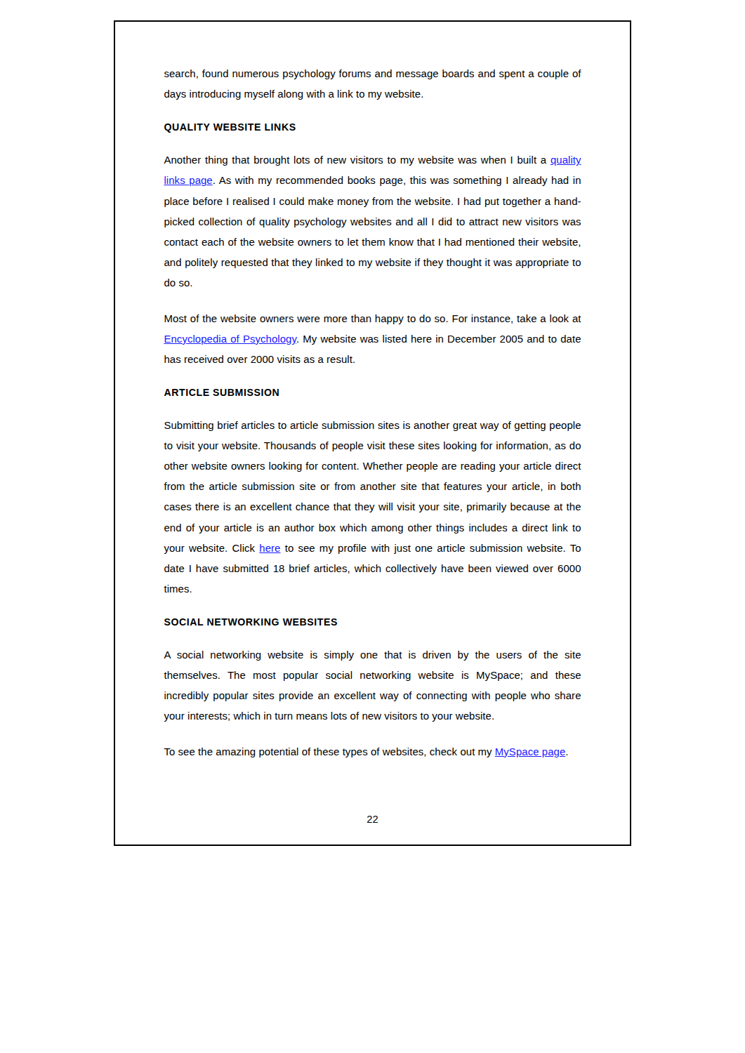search, found numerous psychology forums and message boards and spent a couple of days introducing myself along with a link to my website.
QUALITY WEBSITE LINKS
Another thing that brought lots of new visitors to my website was when I built a quality links page. As with my recommended books page, this was something I already had in place before I realised I could make money from the website. I had put together a hand-picked collection of quality psychology websites and all I did to attract new visitors was contact each of the website owners to let them know that I had mentioned their website, and politely requested that they linked to my website if they thought it was appropriate to do so.
Most of the website owners were more than happy to do so. For instance, take a look at Encyclopedia of Psychology. My website was listed here in December 2005 and to date has received over 2000 visits as a result.
ARTICLE SUBMISSION
Submitting brief articles to article submission sites is another great way of getting people to visit your website. Thousands of people visit these sites looking for information, as do other website owners looking for content. Whether people are reading your article direct from the article submission site or from another site that features your article, in both cases there is an excellent chance that they will visit your site, primarily because at the end of your article is an author box which among other things includes a direct link to your website. Click here to see my profile with just one article submission website. To date I have submitted 18 brief articles, which collectively have been viewed over 6000 times.
SOCIAL NETWORKING WEBSITES
A social networking website is simply one that is driven by the users of the site themselves. The most popular social networking website is MySpace; and these incredibly popular sites provide an excellent way of connecting with people who share your interests; which in turn means lots of new visitors to your website.
To see the amazing potential of these types of websites, check out my MySpace page.
22